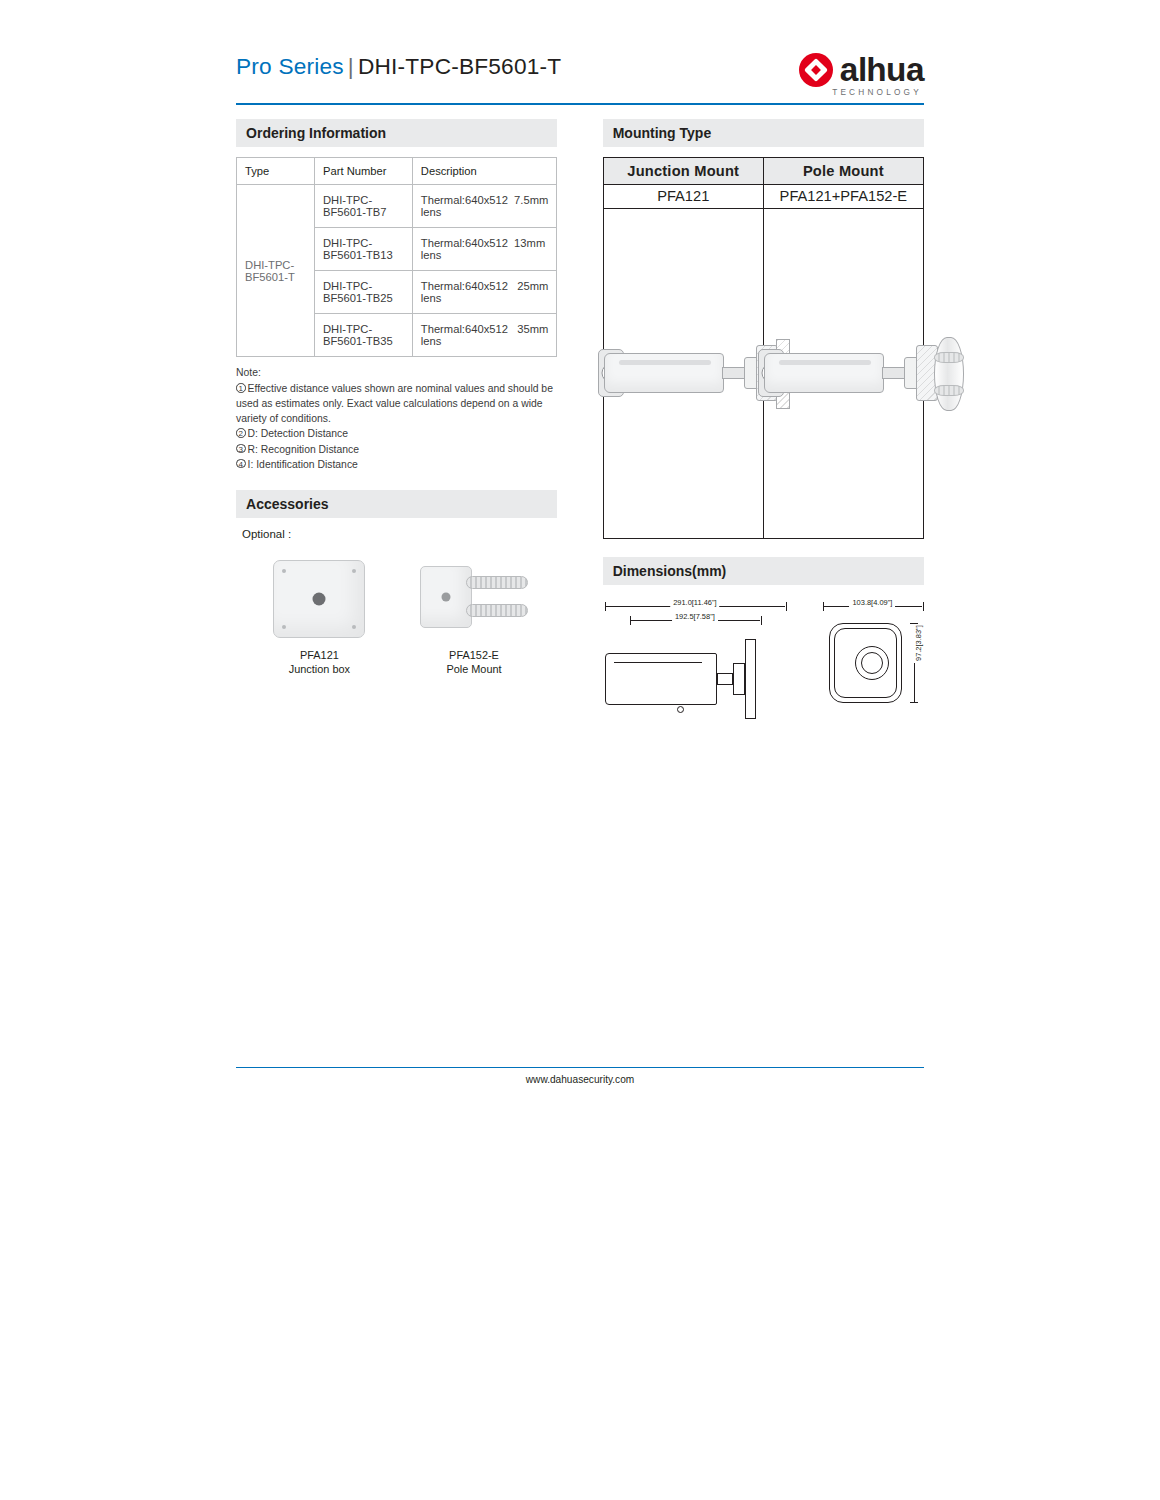Pro Series|DHI-TPC-BF5601-T
alhua
TECHNOLOGY
Ordering Information
| Type | Part Number | Description |
| --- | --- | --- |
| DHI-TPC- BF5601-T | DHI-TPC-BF5601-TB7 | Thermal:640x512 7.5mm lens |
| DHI-TPC-BF5601-TB13 | Thermal:640x512 13mm lens |
| DHI-TPC-BF5601-TB25 | Thermal:640x512 25mm lens |
| DHI-TPC-BF5601-TB35 | Thermal:640x512 35mm lens |
Note: 1 Effective distance values shown are nominal values and should be used as estimates only. Exact value calculations depend on a wide variety of conditions.
2 D: Detection Distance
3 R: Recognition Distance
4 I: Identification Distance
Accessories
Optional :
PFA121
Junction box
PFA152-E
Pole Mount
Mounting Type
| Junction Mount | Pole Mount |
| --- | --- |
| PFA121 | PFA121+PFA152-E |
Dimensions(mm)
291.0[11.46"]
192.5[7.58"]
103.8[4.09"]
97.2[3.83"]
www.dahuasecurity.com